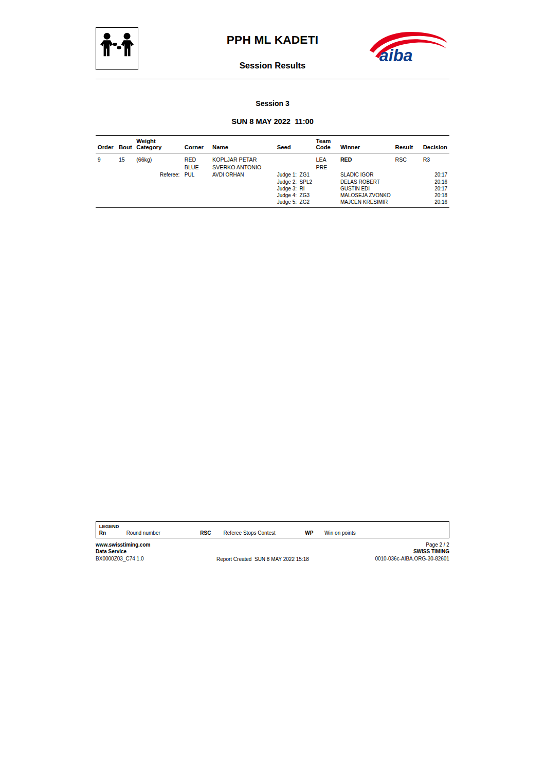aiba
PPH ML KADETI
Session Results
Session 3
SUN 8 MAY 2022 11:00
| Order | Bout | Weight Category | Corner | Name | Seed | Team Code | Winner | Result | Decision |
| --- | --- | --- | --- | --- | --- | --- | --- | --- | --- |
| 9 | 15 | (66kg) | RED | KOPLJAR PETAR | | LEA | RED | RSC | R3 |
| | | | BLUE | SVERKO ANTONIO | | PRE | | | |
| | | Referee: | PUL | AVDI ORHAN | Judge 1: ZG1 | | SLADIC IGOR | | 20:17 |
| | | | | | Judge 2: SPL2 | | DELAS ROBERT | | 20:16 |
| | | | | | Judge 3: RI | | GUSTIN EDI | | 20:17 |
| | | | | | Judge 4: ZG3 | | MALOSEJA ZVONKO | | 20:18 |
| | | | | | Judge 5: ZG2 | | MAJCEN KRESIMIR | | 20:16 |
LEGEND
Rn Round number RSC Referee Stops Contest WP Win on points
www.swisstiming.com
Data Service
BX0000Z03_C74 1.0
Report Created SUN 8 MAY 2022 15:18
Page 2 / 2
SWISS TIMING
0010-036c-AIBA.ORG-30-82601